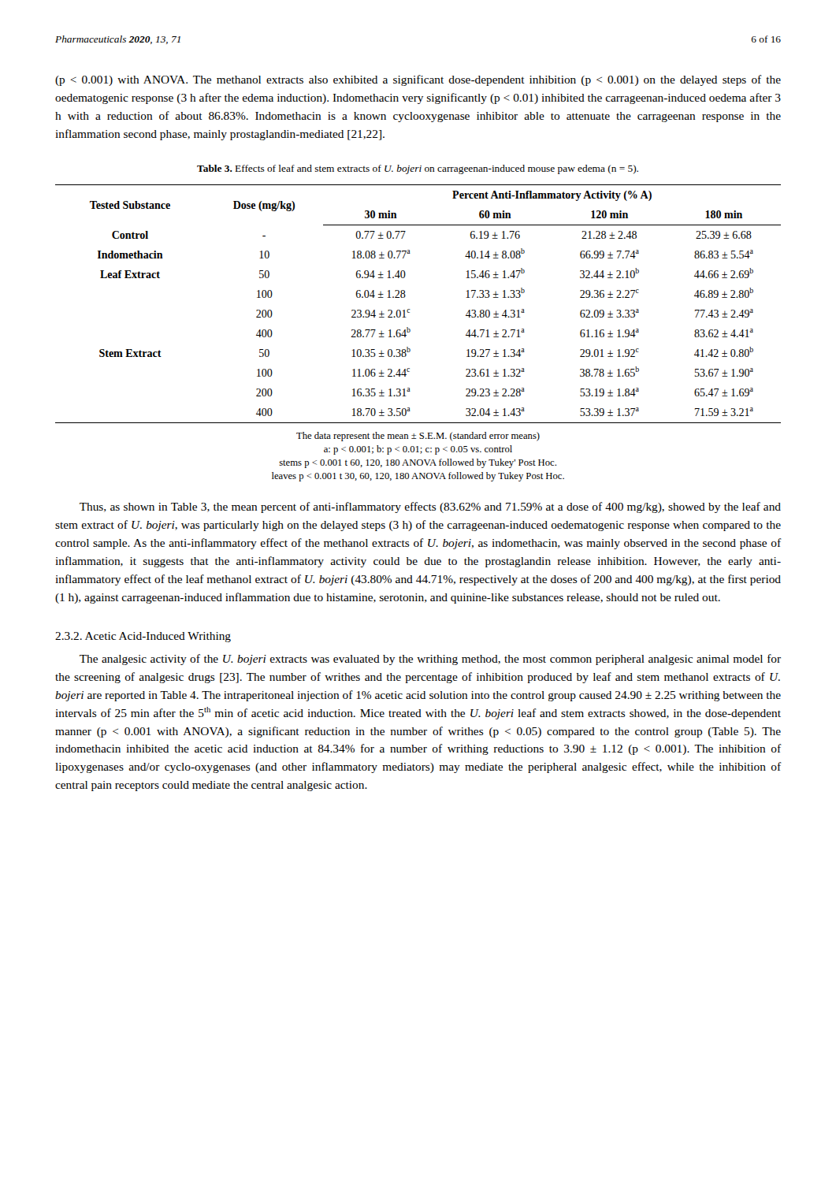Pharmaceuticals 2020, 13, 71
6 of 16
(p < 0.001) with ANOVA. The methanol extracts also exhibited a significant dose-dependent inhibition (p < 0.001) on the delayed steps of the oedematogenic response (3 h after the edema induction). Indomethacin very significantly (p < 0.01) inhibited the carrageenan-induced oedema after 3 h with a reduction of about 86.83%. Indomethacin is a known cyclooxygenase inhibitor able to attenuate the carrageenan response in the inflammation second phase, mainly prostaglandin-mediated [21,22].
Table 3. Effects of leaf and stem extracts of U. bojeri on carrageenan-induced mouse paw edema (n = 5).
| Tested Substance | Dose (mg/kg) | Percent Anti-Inflammatory Activity (% A) |
| --- | --- | --- |
| 30 min | 60 min | 120 min | 180 min |
| Control | - | 0.77 ± 0.77 | 6.19 ± 1.76 | 21.28 ± 2.48 | 25.39 ± 6.68 |
| Indomethacin | 10 | 18.08 ± 0.77 a | 40.14 ± 8.08 b | 66.99 ± 7.74 a | 86.83 ± 5.54 a |
| Leaf Extract | 50 | 6.94 ± 1.40 | 15.46 ± 1.47 b | 32.44 ± 2.10 b | 44.66 ± 2.69 b |
| | 100 | 6.04 ± 1.28 | 17.33 ± 1.33 b | 29.36 ± 2.27 c | 46.89 ± 2.80 b |
| | 200 | 23.94 ± 2.01 c | 43.80 ± 4.31 a | 62.09 ± 3.33 a | 77.43 ± 2.49 a |
| | 400 | 28.77 ± 1.64 b | 44.71 ± 2.71 a | 61.16 ± 1.94 a | 83.62 ± 4.41 a |
| Stem Extract | 50 | 10.35 ± 0.38 b | 19.27 ± 1.34 a | 29.01 ± 1.92 c | 41.42 ± 0.80 b |
| | 100 | 11.06 ± 2.44 c | 23.61 ± 1.32 a | 38.78 ± 1.65 b | 53.67 ± 1.90 a |
| | 200 | 16.35 ± 1.31 a | 29.23 ± 2.28 a | 53.19 ± 1.84 a | 65.47 ± 1.69 a |
| | 400 | 18.70 ± 3.50 a | 32.04 ± 1.43 a | 53.39 ± 1.37 a | 71.59 ± 3.21 a |
The data represent the mean ± S.E.M. (standard error means)
a: p < 0.001; b: p < 0.01; c: p < 0.05 vs. control
stems p < 0.001 t 60, 120, 180 ANOVA followed by Tukey' Post Hoc.
leaves p < 0.001 t 30, 60, 120, 180 ANOVA followed by Tukey Post Hoc.
Thus, as shown in Table 3, the mean percent of anti-inflammatory effects (83.62% and 71.59% at a dose of 400 mg/kg), showed by the leaf and stem extract of U. bojeri, was particularly high on the delayed steps (3 h) of the carrageenan-induced oedematogenic response when compared to the control sample. As the anti-inflammatory effect of the methanol extracts of U. bojeri, as indomethacin, was mainly observed in the second phase of inflammation, it suggests that the anti-inflammatory activity could be due to the prostaglandin release inhibition. However, the early anti-inflammatory effect of the leaf methanol extract of U. bojeri (43.80% and 44.71%, respectively at the doses of 200 and 400 mg/kg), at the first period (1 h), against carrageenan-induced inflammation due to histamine, serotonin, and quinine-like substances release, should not be ruled out.
2.3.2. Acetic Acid-Induced Writhing
The analgesic activity of the U. bojeri extracts was evaluated by the writhing method, the most common peripheral analgesic animal model for the screening of analgesic drugs [23]. The number of writhes and the percentage of inhibition produced by leaf and stem methanol extracts of U. bojeri are reported in Table 4. The intraperitoneal injection of 1% acetic acid solution into the control group caused 24.90 ± 2.25 writhing between the intervals of 25 min after the 5th min of acetic acid induction. Mice treated with the U. bojeri leaf and stem extracts showed, in the dose-dependent manner (p < 0.001 with ANOVA), a significant reduction in the number of writhes (p < 0.05) compared to the control group (Table 5). The indomethacin inhibited the acetic acid induction at 84.34% for a number of writhing reductions to 3.90 ± 1.12 (p < 0.001). The inhibition of lipoxygenases and/or cyclo-oxygenases (and other inflammatory mediators) may mediate the peripheral analgesic effect, while the inhibition of central pain receptors could mediate the central analgesic action.